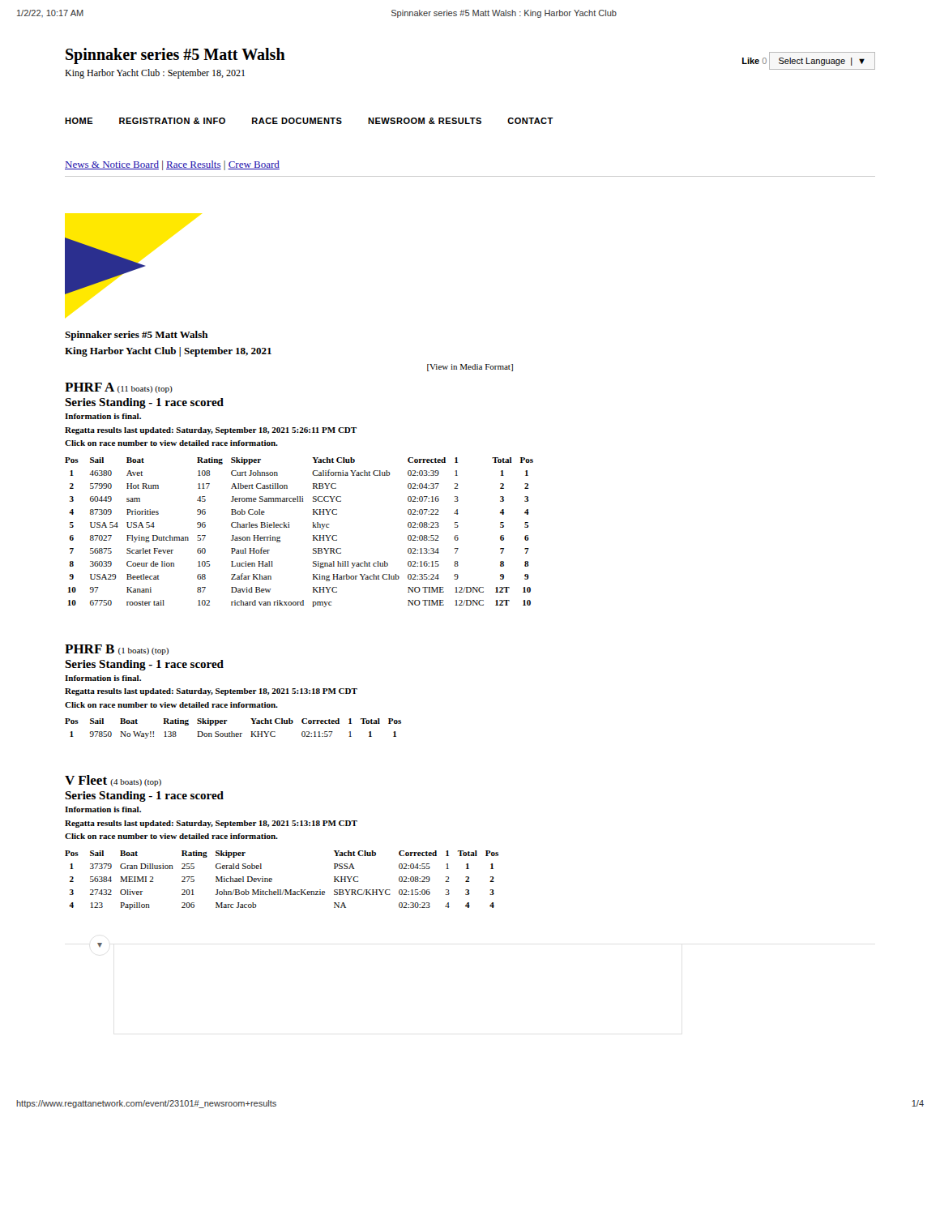1/2/22, 10:17 AM
Spinnaker series #5 Matt Walsh : King Harbor Yacht Club
Spinnaker series #5 Matt Walsh
King Harbor Yacht Club : September 18, 2021
Like 0
Select Language | ▼
HOME REGISTRATION & INFO RACE DOCUMENTS NEWSROOM & RESULTS CONTACT
News & Notice Board | Race Results | Crew Board
Spinnaker series #5 Matt Walsh
King Harbor Yacht Club | September 18, 2021
[View in Media Format]
PHRF A (11 boats) (top)
Series Standing - 1 race scored
Information is final.
Regatta results last updated: Saturday, September 18, 2021 5:26:11 PM CDT
Click on race number to view detailed race information.
| Pos | Sail | Boat | Rating | Skipper | Yacht Club | Corrected | 1 | Total | Pos |
| --- | --- | --- | --- | --- | --- | --- | --- | --- | --- |
| 1 | 46380 | Avet | 108 | Curt Johnson | California Yacht Club | 02:03:39 | 1 | 1 | 1 |
| 2 | 57990 | Hot Rum | 117 | Albert Castillon | RBYC | 02:04:37 | 2 | 2 | 2 |
| 3 | 60449 | sam | 45 | Jerome Sammarcelli | SCCYC | 02:07:16 | 3 | 3 | 3 |
| 4 | 87309 | Priorities | 96 | Bob Cole | KHYC | 02:07:22 | 4 | 4 | 4 |
| 5 | USA 54 | USA 54 | 96 | Charles Bielecki | khyc | 02:08:23 | 5 | 5 | 5 |
| 6 | 87027 | Flying Dutchman | 57 | Jason Herring | KHYC | 02:08:52 | 6 | 6 | 6 |
| 7 | 56875 | Scarlet Fever | 60 | Paul Hofer | SBYRC | 02:13:34 | 7 | 7 | 7 |
| 8 | 36039 | Coeur de lion | 105 | Lucien Hall | Signal hill yacht club | 02:16:15 | 8 | 8 | 8 |
| 9 | USA29 | Beetlecat | 68 | Zafar Khan | King Harbor Yacht Club | 02:35:24 | 9 | 9 | 9 |
| 10 | 97 | Kanani | 87 | David Bew | KHYC | NO TIME | 12/DNC | 12T | 10 |
| 10 | 67750 | rooster tail | 102 | richard van rikxoord | pmyc | NO TIME | 12/DNC | 12T | 10 |
PHRF B (1 boats) (top)
Series Standing - 1 race scored
Information is final.
Regatta results last updated: Saturday, September 18, 2021 5:13:18 PM CDT
Click on race number to view detailed race information.
| Pos | Sail | Boat | Rating | Skipper | Yacht Club | Corrected | 1 | Total | Pos |
| --- | --- | --- | --- | --- | --- | --- | --- | --- | --- |
| 1 | 97850 | No Way!! | 138 | Don Souther | KHYC | 02:11:57 | 1 | 1 | 1 |
V Fleet (4 boats) (top)
Series Standing - 1 race scored
Information is final.
Regatta results last updated: Saturday, September 18, 2021 5:13:18 PM CDT
Click on race number to view detailed race information.
| Pos | Sail | Boat | Rating | Skipper | Yacht Club | Corrected | 1 | Total | Pos |
| --- | --- | --- | --- | --- | --- | --- | --- | --- | --- |
| 1 | 37379 | Gran Dillusion | 255 | Gerald Sobel | PSSA | 02:04:55 | 1 | 1 | 1 |
| 2 | 56384 | MEIMI 2 | 275 | Michael Devine | KHYC | 02:08:29 | 2 | 2 | 2 |
| 3 | 27432 | Oliver | 201 | John/Bob Mitchell/MacKenzie | SBYRC/KHYC | 02:15:06 | 3 | 3 | 3 |
| 4 | 123 | Papillon | 206 | Marc Jacob | NA | 02:30:23 | 4 | 4 | 4 |
▾
https://www.regattanetwork.com/event/23101#_newsroom+results
1/4